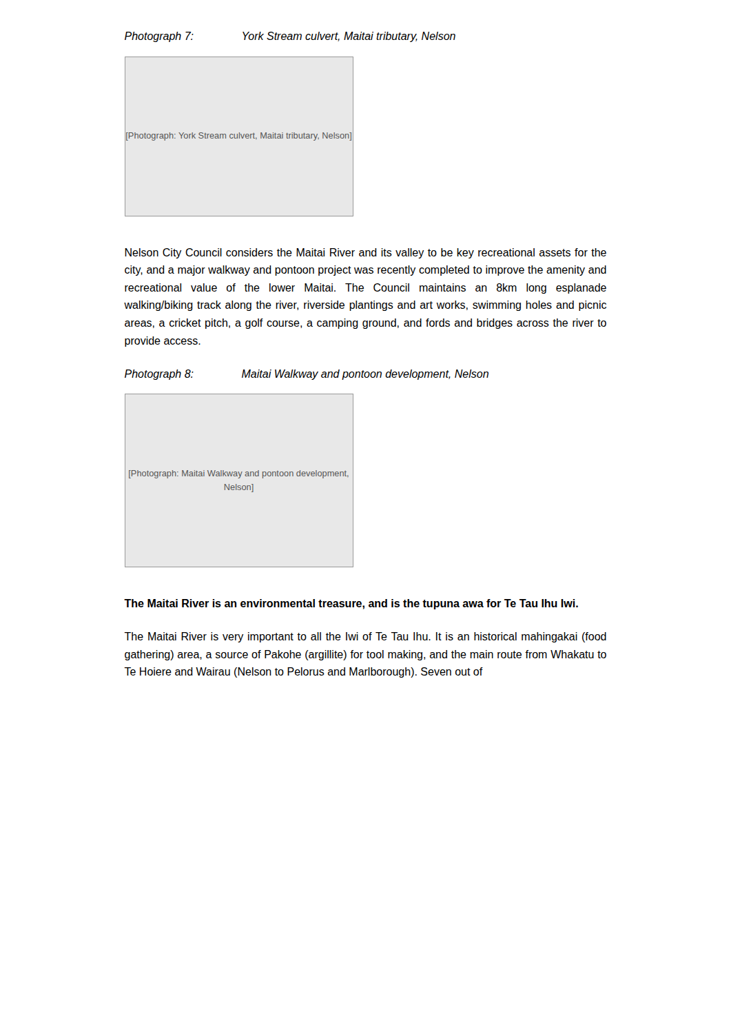Photograph 7: York Stream culvert, Maitai tributary, Nelson
[Photograph: York Stream culvert, Maitai tributary, Nelson]
Nelson City Council considers the Maitai River and its valley to be key recreational assets for the city, and a major walkway and pontoon project was recently completed to improve the amenity and recreational value of the lower Maitai. The Council maintains an 8km long esplanade walking/biking track along the river, riverside plantings and art works, swimming holes and picnic areas, a cricket pitch, a golf course, a camping ground, and fords and bridges across the river to provide access.
Photograph 8: Maitai Walkway and pontoon development, Nelson
[Photograph: Maitai Walkway and pontoon development, Nelson]
The Maitai River is an environmental treasure, and is the tupuna awa for Te Tau Ihu Iwi.
The Maitai River is very important to all the Iwi of Te Tau Ihu. It is an historical mahingakai (food gathering) area, a source of Pakohe (argillite) for tool making, and the main route from Whakatu to Te Hoiere and Wairau (Nelson to Pelorus and Marlborough). Seven out of